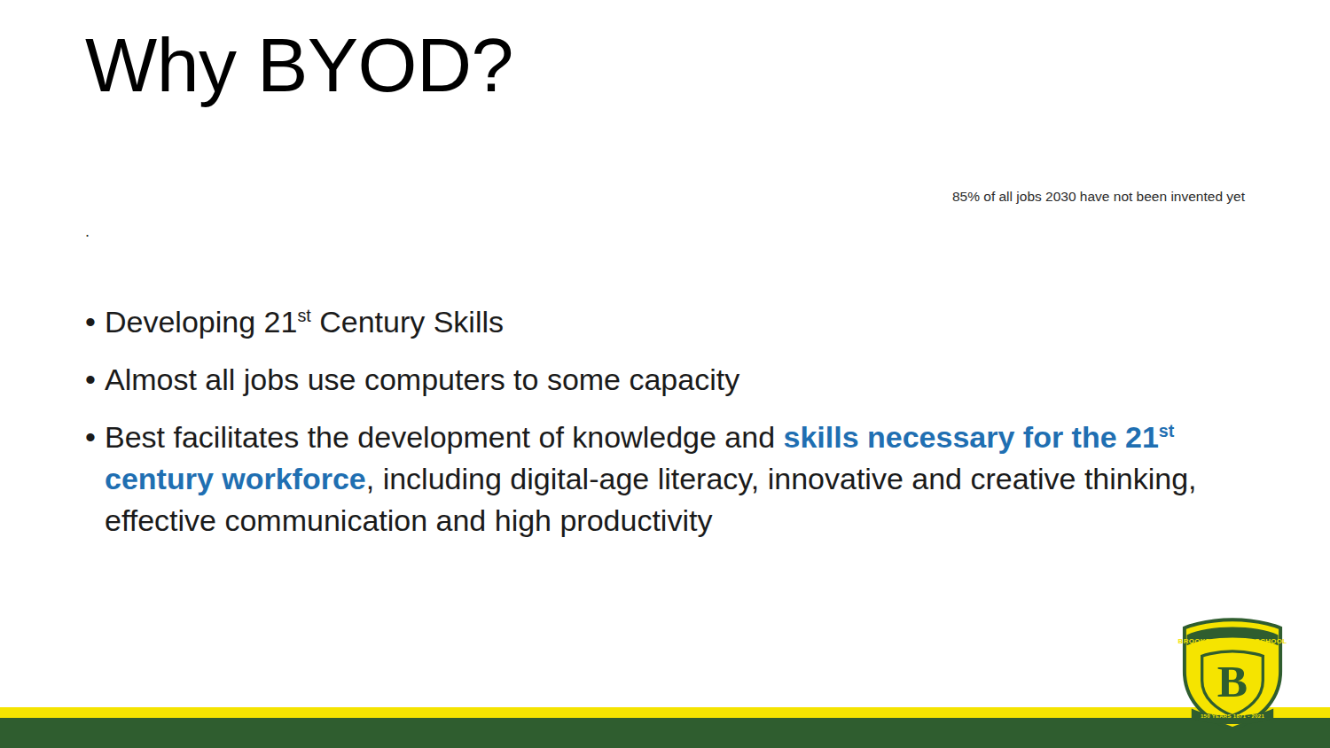Why BYOD?
85% of all jobs 2030 have not been invented yet
.
Developing 21st Century Skills
Almost all jobs use computers to some capacity
Best facilitates the development of knowledge and skills necessary for the 21st century workforce, including digital-age literacy, innovative and creative thinking, effective communication and high productivity
Brookfield State School crest BROOKFIELD STATE SCHOOL B 150 YEARS 1871 - 2021